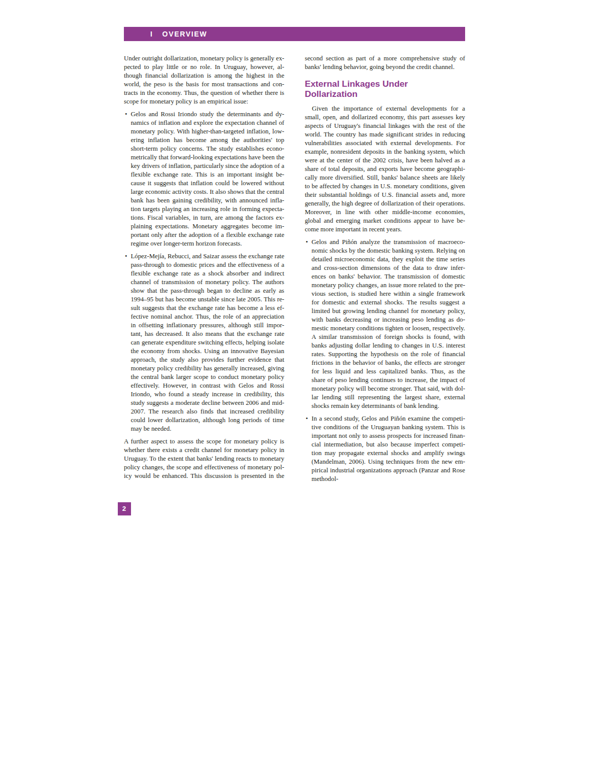IOVERVIEW
Under outright dollarization, monetary policy is generally expected to play little or no role. In Uruguay, however, although financial dollarization is among the highest in the world, the peso is the basis for most transactions and contracts in the economy. Thus, the question of whether there is scope for monetary policy is an empirical issue:
Gelos and Rossi Iriondo study the determinants and dynamics of inflation and explore the expectation channel of monetary policy. With higher-than-targeted inflation, lowering inflation has become among the authorities' top short-term policy concerns. The study establishes econometrically that forward-looking expectations have been the key drivers of inflation, particularly since the adoption of a flexible exchange rate. This is an important insight because it suggests that inflation could be lowered without large economic activity costs. It also shows that the central bank has been gaining credibility, with announced inflation targets playing an increasing role in forming expectations. Fiscal variables, in turn, are among the factors explaining expectations. Monetary aggregates become important only after the adoption of a flexible exchange rate regime over longer-term horizon forecasts.
López-Mejía, Rebucci, and Saizar assess the exchange rate pass-through to domestic prices and the effectiveness of a flexible exchange rate as a shock absorber and indirect channel of transmission of monetary policy. The authors show that the pass-through began to decline as early as 1994–95 but has become unstable since late 2005. This result suggests that the exchange rate has become a less effective nominal anchor. Thus, the role of an appreciation in offsetting inflationary pressures, although still important, has decreased. It also means that the exchange rate can generate expenditure switching effects, helping isolate the economy from shocks. Using an innovative Bayesian approach, the study also provides further evidence that monetary policy credibility has generally increased, giving the central bank larger scope to conduct monetary policy effectively. However, in contrast with Gelos and Rossi Iriondo, who found a steady increase in credibility, this study suggests a moderate decline between 2006 and mid-2007. The research also finds that increased credibility could lower dollarization, although long periods of time may be needed.
A further aspect to assess the scope for monetary policy is whether there exists a credit channel for monetary policy in Uruguay. To the extent that banks' lending reacts to monetary policy changes, the scope and effectiveness of monetary policy would be enhanced. This discussion is presented in the second section as part of a more comprehensive study of banks' lending behavior, going beyond the credit channel.
External Linkages Under
Dollarization
Given the importance of external developments for a small, open, and dollarized economy, this part assesses key aspects of Uruguay's financial linkages with the rest of the world. The country has made significant strides in reducing vulnerabilities associated with external developments. For example, nonresident deposits in the banking system, which were at the center of the 2002 crisis, have been halved as a share of total deposits, and exports have become geographically more diversified. Still, banks' balance sheets are likely to be affected by changes in U.S. monetary conditions, given their substantial holdings of U.S. financial assets and, more generally, the high degree of dollarization of their operations. Moreover, in line with other middle-income economies, global and emerging market conditions appear to have become more important in recent years.
Gelos and Piñón analyze the transmission of macroeconomic shocks by the domestic banking system. Relying on detailed microeconomic data, they exploit the time series and cross-section dimensions of the data to draw inferences on banks' behavior. The transmission of domestic monetary policy changes, an issue more related to the previous section, is studied here within a single framework for domestic and external shocks. The results suggest a limited but growing lending channel for monetary policy, with banks decreasing or increasing peso lending as domestic monetary conditions tighten or loosen, respectively. A similar transmission of foreign shocks is found, with banks adjusting dollar lending to changes in U.S. interest rates. Supporting the hypothesis on the role of financial frictions in the behavior of banks, the effects are stronger for less liquid and less capitalized banks. Thus, as the share of peso lending continues to increase, the impact of monetary policy will become stronger. That said, with dollar lending still representing the largest share, external shocks remain key determinants of bank lending.
In a second study, Gelos and Piñón examine the competitive conditions of the Uruguayan banking system. This is important not only to assess prospects for increased financial intermediation, but also because imperfect competition may propagate external shocks and amplify swings (Mandelman, 2006). Using techniques from the new empirical industrial organizations approach (Panzar and Rose methodol-
2